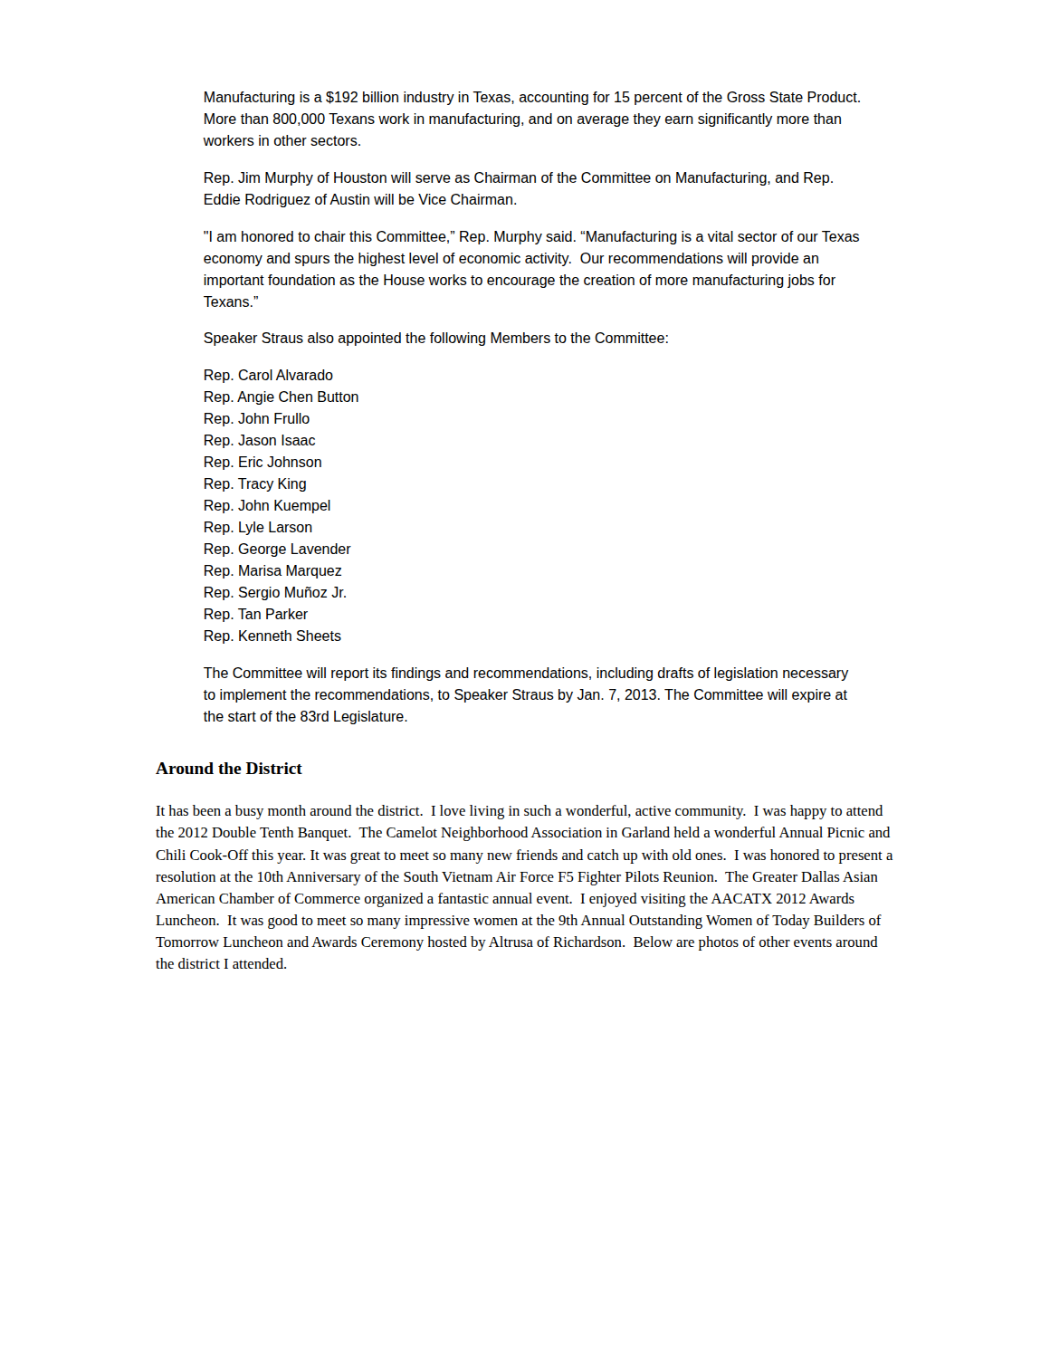Manufacturing is a $192 billion industry in Texas, accounting for 15 percent of the Gross State Product. More than 800,000 Texans work in manufacturing, and on average they earn significantly more than workers in other sectors.
Rep. Jim Murphy of Houston will serve as Chairman of the Committee on Manufacturing, and Rep. Eddie Rodriguez of Austin will be Vice Chairman.
"I am honored to chair this Committee,” Rep. Murphy said. “Manufacturing is a vital sector of our Texas economy and spurs the highest level of economic activity. Our recommendations will provide an important foundation as the House works to encourage the creation of more manufacturing jobs for Texans.”
Speaker Straus also appointed the following Members to the Committee:
Rep. Carol Alvarado
Rep. Angie Chen Button
Rep. John Frullo
Rep. Jason Isaac
Rep. Eric Johnson
Rep. Tracy King
Rep. John Kuempel
Rep. Lyle Larson
Rep. George Lavender
Rep. Marisa Marquez
Rep. Sergio Muñoz Jr.
Rep. Tan Parker
Rep. Kenneth Sheets
The Committee will report its findings and recommendations, including drafts of legislation necessary to implement the recommendations, to Speaker Straus by Jan. 7, 2013. The Committee will expire at the start of the 83rd Legislature.
Around the District
It has been a busy month around the district. I love living in such a wonderful, active community. I was happy to attend the 2012 Double Tenth Banquet. The Camelot Neighborhood Association in Garland held a wonderful Annual Picnic and Chili Cook-Off this year. It was great to meet so many new friends and catch up with old ones. I was honored to present a resolution at the 10th Anniversary of the South Vietnam Air Force F5 Fighter Pilots Reunion. The Greater Dallas Asian American Chamber of Commerce organized a fantastic annual event. I enjoyed visiting the AACATX 2012 Awards Luncheon. It was good to meet so many impressive women at the 9th Annual Outstanding Women of Today Builders of Tomorrow Luncheon and Awards Ceremony hosted by Altrusa of Richardson. Below are photos of other events around the district I attended.